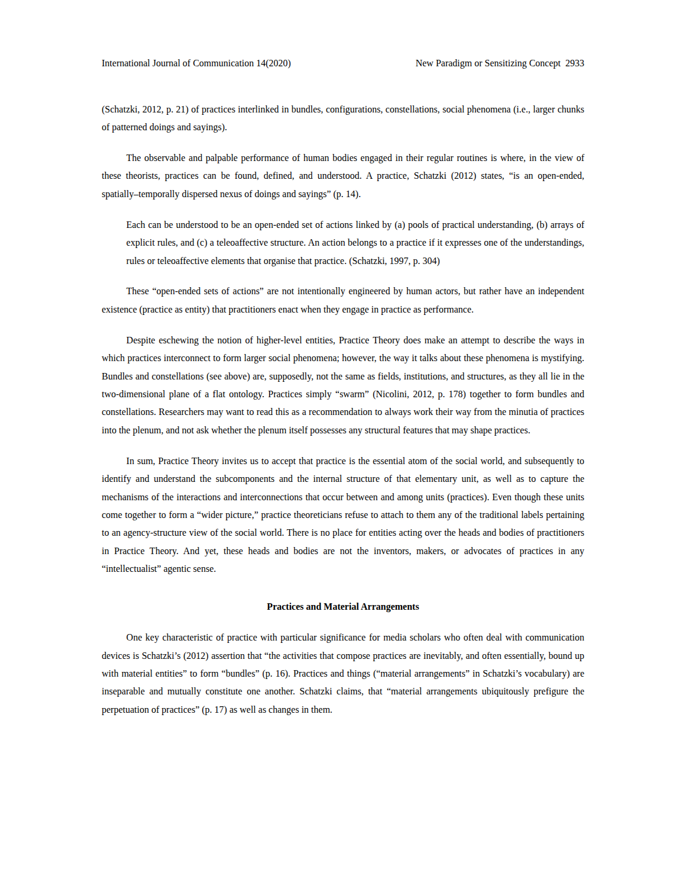International Journal of Communication 14(2020) New Paradigm or Sensitizing Concept 2933
(Schatzki, 2012, p. 21) of practices interlinked in bundles, configurations, constellations, social phenomena (i.e., larger chunks of patterned doings and sayings).
The observable and palpable performance of human bodies engaged in their regular routines is where, in the view of these theorists, practices can be found, defined, and understood. A practice, Schatzki (2012) states, “is an open-ended, spatially–temporally dispersed nexus of doings and sayings” (p. 14).
Each can be understood to be an open-ended set of actions linked by (a) pools of practical understanding, (b) arrays of explicit rules, and (c) a teleoaffective structure. An action belongs to a practice if it expresses one of the understandings, rules or teleoaffective elements that organise that practice. (Schatzki, 1997, p. 304)
These “open-ended sets of actions” are not intentionally engineered by human actors, but rather have an independent existence (practice as entity) that practitioners enact when they engage in practice as performance.
Despite eschewing the notion of higher-level entities, Practice Theory does make an attempt to describe the ways in which practices interconnect to form larger social phenomena; however, the way it talks about these phenomena is mystifying. Bundles and constellations (see above) are, supposedly, not the same as fields, institutions, and structures, as they all lie in the two-dimensional plane of a flat ontology. Practices simply “swarm” (Nicolini, 2012, p. 178) together to form bundles and constellations. Researchers may want to read this as a recommendation to always work their way from the minutia of practices into the plenum, and not ask whether the plenum itself possesses any structural features that may shape practices.
In sum, Practice Theory invites us to accept that practice is the essential atom of the social world, and subsequently to identify and understand the subcomponents and the internal structure of that elementary unit, as well as to capture the mechanisms of the interactions and interconnections that occur between and among units (practices). Even though these units come together to form a “wider picture,” practice theoreticians refuse to attach to them any of the traditional labels pertaining to an agency-structure view of the social world. There is no place for entities acting over the heads and bodies of practitioners in Practice Theory. And yet, these heads and bodies are not the inventors, makers, or advocates of practices in any “intellectualist” agentic sense.
Practices and Material Arrangements
One key characteristic of practice with particular significance for media scholars who often deal with communication devices is Schatzki’s (2012) assertion that “the activities that compose practices are inevitably, and often essentially, bound up with material entities” to form “bundles” (p. 16). Practices and things (“material arrangements” in Schatzki’s vocabulary) are inseparable and mutually constitute one another. Schatzki claims, that “material arrangements ubiquitously prefigure the perpetuation of practices” (p. 17) as well as changes in them.